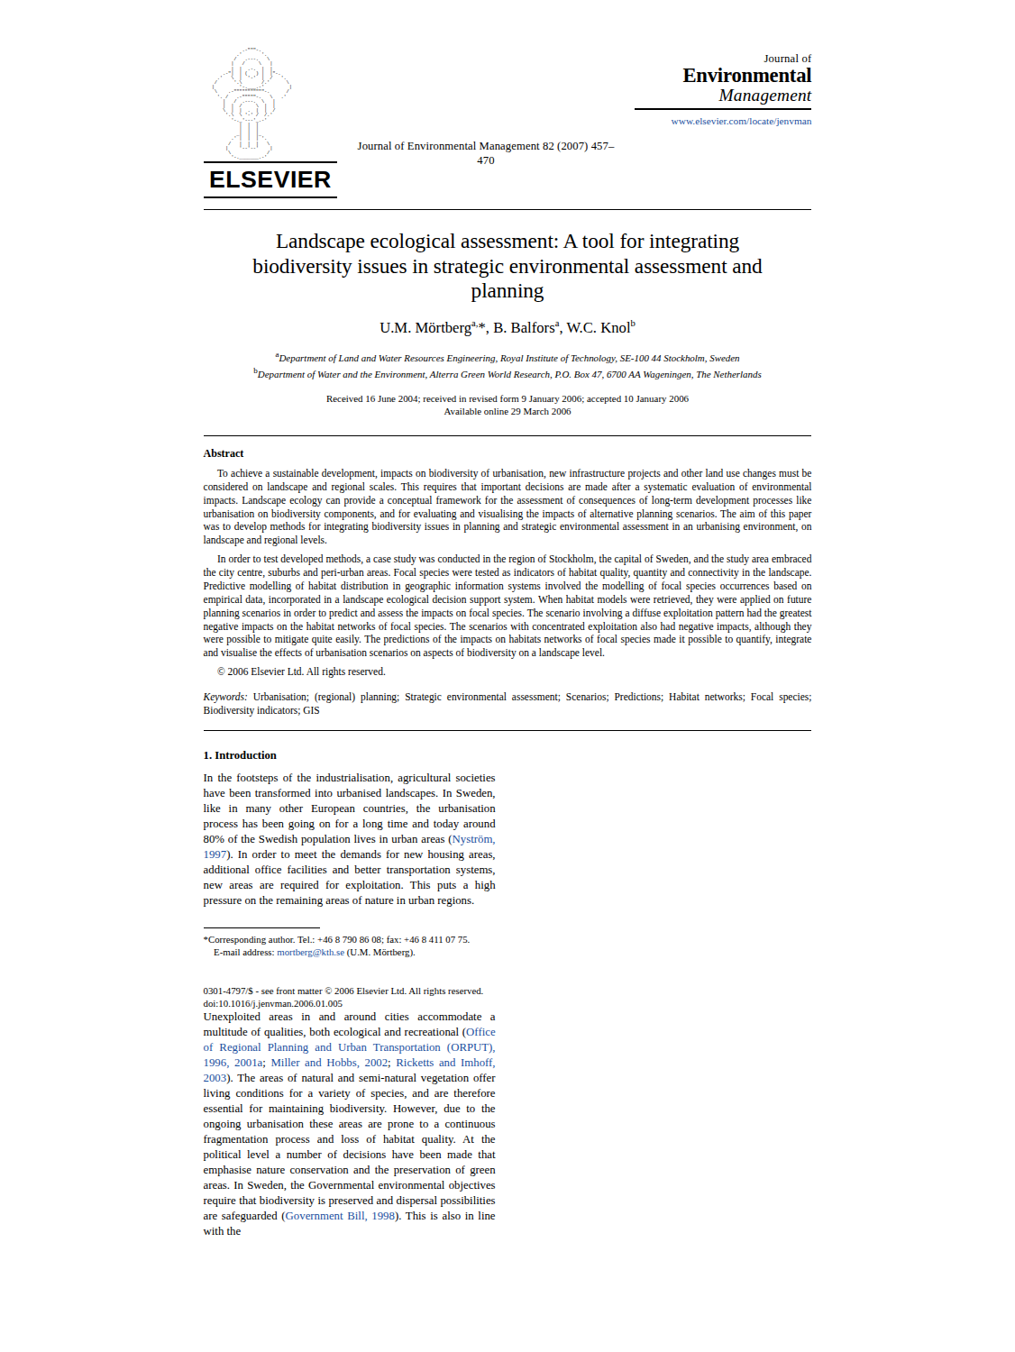.-"""-.
          .'       '.
         /   .---.   \
        |   /     \   |
        |  |  .-.  |  |
     .-"|  | (   ) |  |"-.
   .'   \  |  '-'  |  /   '.
  /      '.\       /.'      \
 |         '-.___.-'         |
  \    .-"""""""""""-.      /
   '. /   .-"""""-.   \   .'
     |   /  .---.  \   |
     |  |  /     \  |  |
     \  |  |  .  |  |  /
      '.\  \ '-' /  /.'
        '-._'---'_.-'
           |  |  |
           |  |  |
          _|  |  |_
        .' |  |  | '.
       /   |  |  |   \
      |    '--'--'    |
       \             /
        '-._______.-'
ELSEVIER
Journal of Environmental Management 82 (2007) 457–470
Journal of
Environmental
Management
www.elsevier.com/locate/jenvman
Landscape ecological assessment: A tool for integrating biodiversity issues in strategic environmental assessment and planning
U.M. Mörtberga,*, B. Balforsa, W.C. Knolb
aDepartment of Land and Water Resources Engineering, Royal Institute of Technology, SE-100 44 Stockholm, Sweden
bDepartment of Water and the Environment, Alterra Green World Research, P.O. Box 47, 6700 AA Wageningen, The Netherlands
Received 16 June 2004; received in revised form 9 January 2006; accepted 10 January 2006
Available online 29 March 2006
Abstract
To achieve a sustainable development, impacts on biodiversity of urbanisation, new infrastructure projects and other land use changes must be considered on landscape and regional scales. This requires that important decisions are made after a systematic evaluation of environmental impacts. Landscape ecology can provide a conceptual framework for the assessment of consequences of long-term development processes like urbanisation on biodiversity components, and for evaluating and visualising the impacts of alternative planning scenarios. The aim of this paper was to develop methods for integrating biodiversity issues in planning and strategic environmental assessment in an urbanising environment, on landscape and regional levels.
In order to test developed methods, a case study was conducted in the region of Stockholm, the capital of Sweden, and the study area embraced the city centre, suburbs and peri-urban areas. Focal species were tested as indicators of habitat quality, quantity and connectivity in the landscape. Predictive modelling of habitat distribution in geographic information systems involved the modelling of focal species occurrences based on empirical data, incorporated in a landscape ecological decision support system. When habitat models were retrieved, they were applied on future planning scenarios in order to predict and assess the impacts on focal species. The scenario involving a diffuse exploitation pattern had the greatest negative impacts on the habitat networks of focal species. The scenarios with concentrated exploitation also had negative impacts, although they were possible to mitigate quite easily. The predictions of the impacts on habitats networks of focal species made it possible to quantify, integrate and visualise the effects of urbanisation scenarios on aspects of biodiversity on a landscape level.
© 2006 Elsevier Ltd. All rights reserved.
Keywords: Urbanisation; (regional) planning; Strategic environmental assessment; Scenarios; Predictions; Habitat networks; Focal species; Biodiversity indicators; GIS
1. Introduction
In the footsteps of the industrialisation, agricultural societies have been transformed into urbanised landscapes. In Sweden, like in many other European countries, the urbanisation process has been going on for a long time and today around 80% of the Swedish population lives in urban areas (Nyström, 1997). In order to meet the demands for new housing areas, additional office facilities and better transportation systems, new areas are required for exploitation. This puts a high pressure on the remaining areas of nature in urban regions.
*Corresponding author. Tel.: +46 8 790 86 08; fax: +46 8 411 07 75.
E-mail address: mortberg@kth.se (U.M. Mörtberg).
0301-4797/$ - see front matter © 2006 Elsevier Ltd. All rights reserved. doi:10.1016/j.jenvman.2006.01.005
Unexploited areas in and around cities accommodate a multitude of qualities, both ecological and recreational (Office of Regional Planning and Urban Transportation (ORPUT), 1996, 2001a; Miller and Hobbs, 2002; Ricketts and Imhoff, 2003). The areas of natural and semi-natural vegetation offer living conditions for a variety of species, and are therefore essential for maintaining biodiversity. However, due to the ongoing urbanisation these areas are prone to a continuous fragmentation process and loss of habitat quality. At the political level a number of decisions have been made that emphasise nature conservation and the preservation of green areas. In Sweden, the Governmental environmental objectives require that biodiversity is preserved and dispersal possibilities are safeguarded (Government Bill, 1998). This is also in line with the